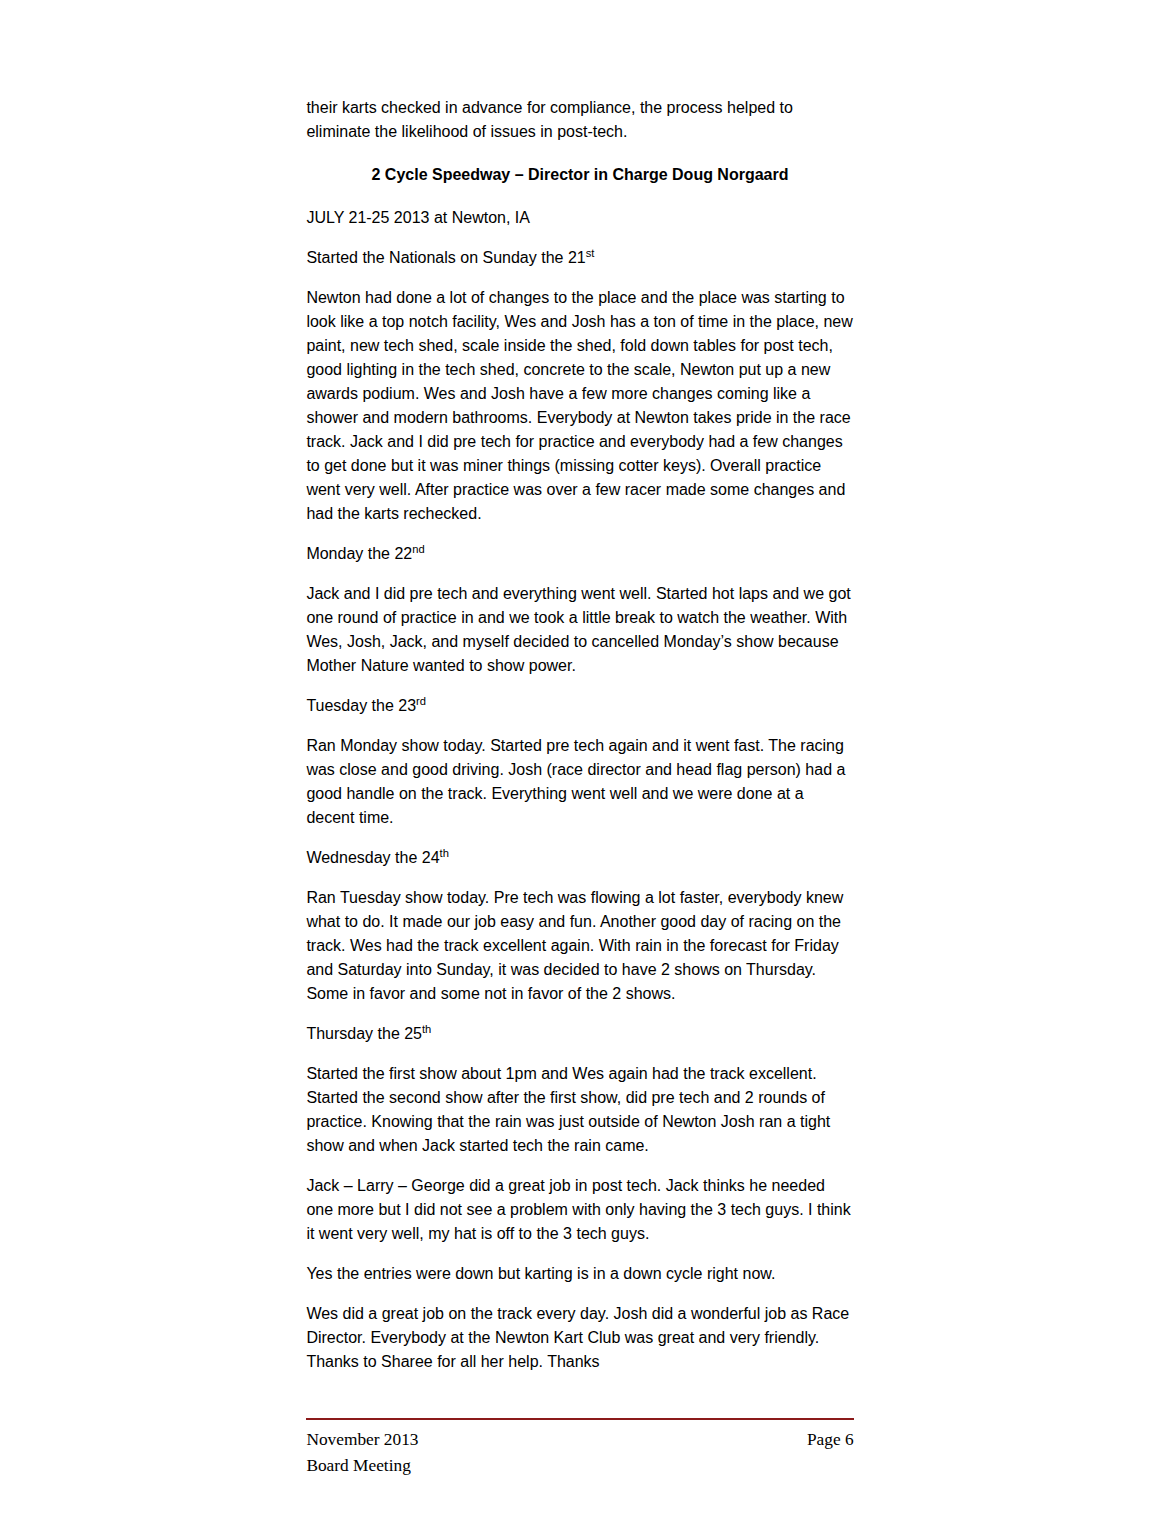their karts checked in advance for compliance, the process helped to eliminate the likelihood of issues in post-tech.
2 Cycle Speedway – Director in Charge Doug Norgaard
JULY 21-25 2013 at Newton, IA
Started the Nationals on Sunday the 21st
Newton had done a lot of changes to the place and the place was starting to look like a top notch facility, Wes and Josh has a ton of time in the place, new paint, new tech shed, scale inside the shed, fold down tables for post tech, good lighting in the tech shed, concrete to the scale, Newton put up a new awards podium. Wes and Josh have a few more changes coming like a shower and modern bathrooms. Everybody at Newton takes pride in the race track. Jack and I did pre tech for practice and everybody had a few changes to get done but it was miner things (missing cotter keys). Overall practice went very well. After practice was over a few racer made some changes and had the karts rechecked.
Monday the 22nd
Jack and I did pre tech and everything went well. Started hot laps and we got one round of practice in and we took a little break to watch the weather. With Wes, Josh, Jack, and myself decided to cancelled Monday’s show because Mother Nature wanted to show power.
Tuesday the 23rd
Ran Monday show today. Started pre tech again and it went fast. The racing was close and good driving. Josh (race director and head flag person) had a good handle on the track. Everything went well and we were done at a decent time.
Wednesday the 24th
Ran Tuesday show today. Pre tech was flowing a lot faster, everybody knew what to do. It made our job easy and fun. Another good day of racing on the track. Wes had the track excellent again. With rain in the forecast for Friday and Saturday into Sunday, it was decided to have 2 shows on Thursday. Some in favor and some not in favor of the 2 shows.
Thursday the 25th
Started the first show about 1pm and Wes again had the track excellent. Started the second show after the first show, did pre tech and 2 rounds of practice. Knowing that the rain was just outside of Newton Josh ran a tight show and when Jack started tech the rain came.
Jack – Larry – George did a great job in post tech. Jack thinks he needed one more but I did not see a problem with only having the 3 tech guys. I think it went very well, my hat is off to the 3 tech guys.
Yes the entries were down but karting is in a down cycle right now.
Wes did a great job on the track every day. Josh did a wonderful job as Race Director. Everybody at the Newton Kart Club was great and very friendly. Thanks to Sharee for all her help. Thanks
November 2013
Board Meeting
Page 6